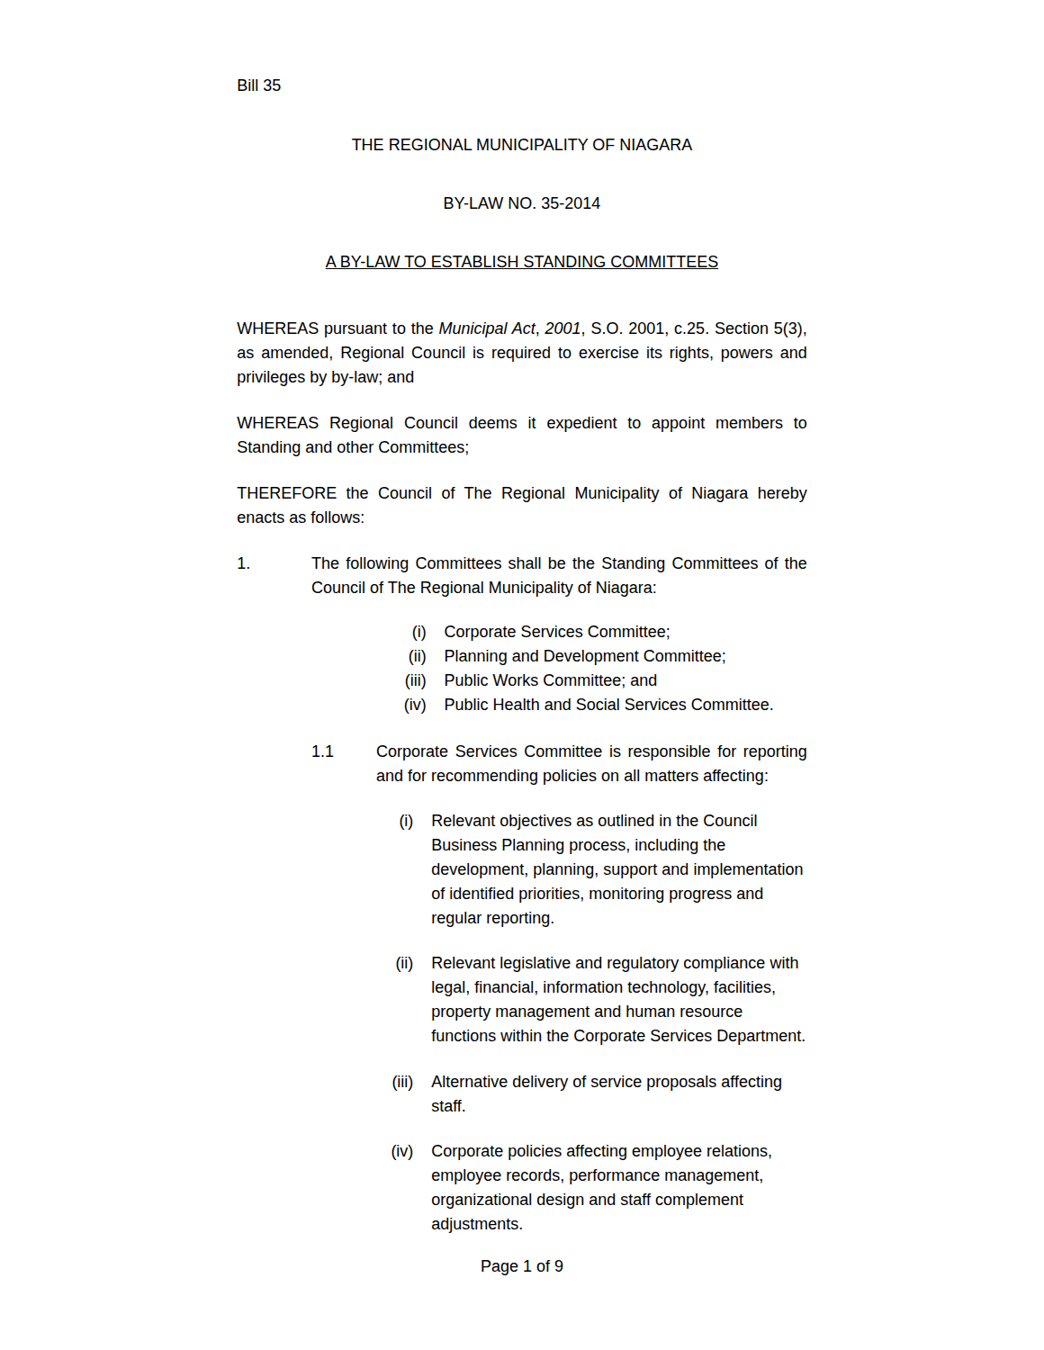Bill 35
THE REGIONAL MUNICIPALITY OF NIAGARA
BY-LAW NO. 35-2014
A BY-LAW TO ESTABLISH STANDING COMMITTEES
WHEREAS pursuant to the Municipal Act, 2001, S.O. 2001, c.25. Section 5(3), as amended, Regional Council is required to exercise its rights, powers and privileges by by-law; and
WHEREAS Regional Council deems it expedient to appoint members to Standing and other Committees;
THEREFORE the Council of The Regional Municipality of Niagara hereby enacts as follows:
1.
The following Committees shall be the Standing Committees of the Council of The Regional Municipality of Niagara:
(i) Corporate Services Committee;
(ii) Planning and Development Committee;
(iii) Public Works Committee; and
(iv) Public Health and Social Services Committee.
1.1
Corporate Services Committee is responsible for reporting and for recommending policies on all matters affecting:
(i) Relevant objectives as outlined in the Council Business Planning process, including the development, planning, support and implementation of identified priorities, monitoring progress and regular reporting.
(ii) Relevant legislative and regulatory compliance with legal, financial, information technology, facilities, property management and human resource functions within the Corporate Services Department.
(iii) Alternative delivery of service proposals affecting staff.
(iv) Corporate policies affecting employee relations, employee records, performance management, organizational design and staff complement adjustments.
Page 1 of 9